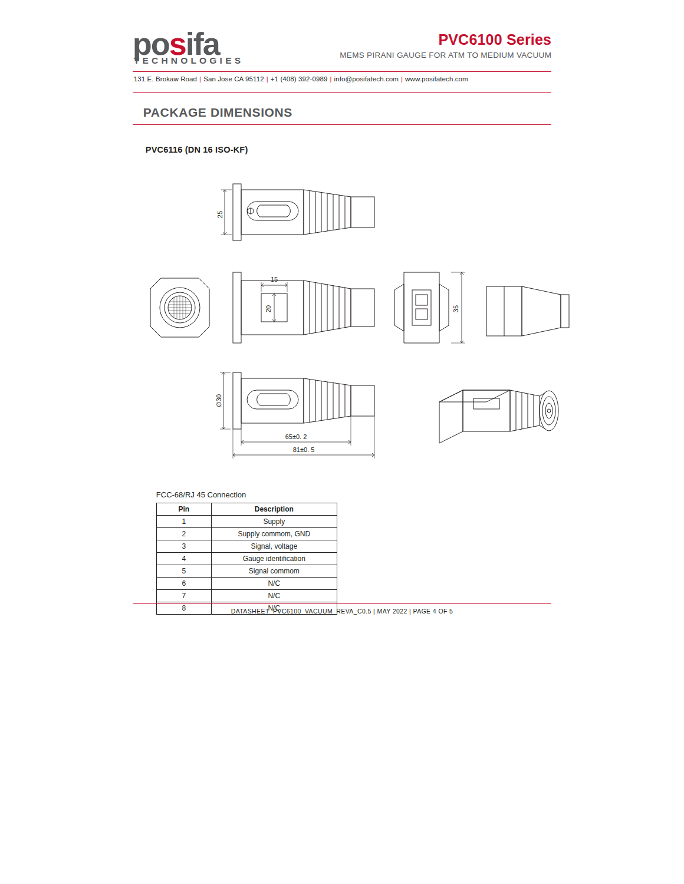posifa
TECHNOLOGIES
PVC6100 Series
MEMS PIRANI GAUGE FOR ATM TO MEDIUM VACUUM
131 E. Brokaw Road|San Jose CA 95112|+1 (408) 392-0989|info@posifatech.com|www.posifatech.com
PACKAGE DIMENSIONS
PVC6116 (DN 16 ISO-KF)
25 15 20 35 ∅30 65±0. 2 81±0. 5
FCC-68/RJ 45 Connection
| Pin | Description |
| --- | --- |
| 1 | Supply |
| 2 | Supply commom, GND |
| 3 | Signal, voltage |
| 4 | Gauge identification |
| 5 | Signal commom |
| 6 | N/C |
| 7 | N/C |
| 8 | N/C |
DATASHEET_PVC6100_VACUUM_REVA_C0.5 | MAY 2022 | PAGE 4 OF 5